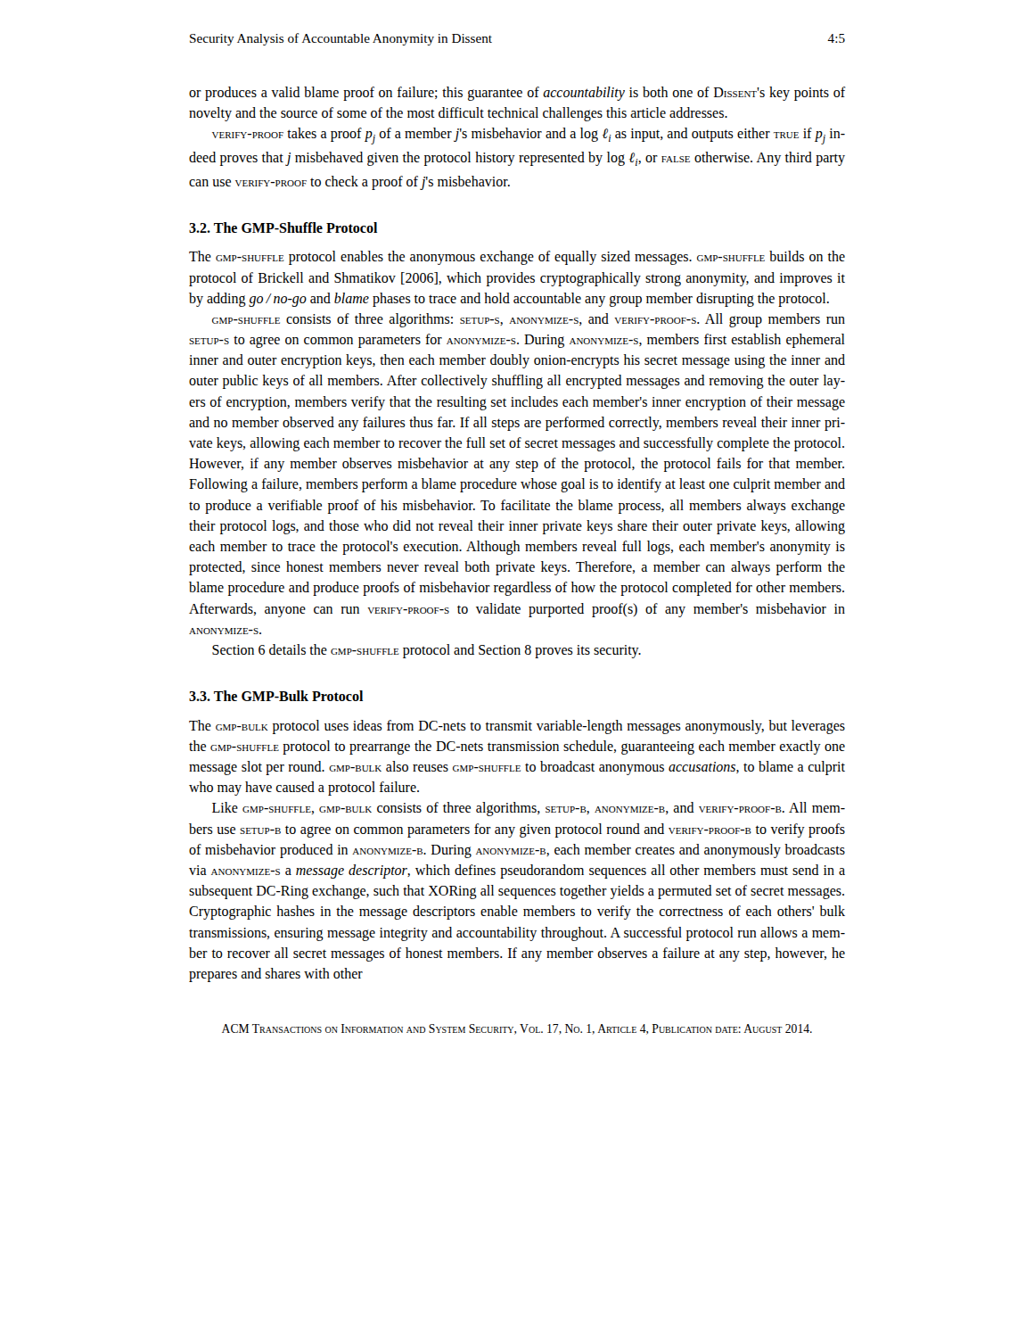Security Analysis of Accountable Anonymity in Dissent 4:5
or produces a valid blame proof on failure; this guarantee of accountability is both one of Dissent's key points of novelty and the source of some of the most difficult technical challenges this article addresses.
verify-proof takes a proof pj of a member j's misbehavior and a log ℓi as input, and outputs either true if pj indeed proves that j misbehaved given the protocol history represented by log ℓi, or false otherwise. Any third party can use verify-proof to check a proof of j's misbehavior.
3.2. The GMP-Shuffle Protocol
The gmp-shuffle protocol enables the anonymous exchange of equally sized messages. gmp-shuffle builds on the protocol of Brickell and Shmatikov [2006], which provides cryptographically strong anonymity, and improves it by adding go / no-go and blame phases to trace and hold accountable any group member disrupting the protocol.
gmp-shuffle consists of three algorithms: setup-s, anonymize-s, and verify-proof-s. All group members run setup-s to agree on common parameters for anonymize-s. During anonymize-s, members first establish ephemeral inner and outer encryption keys, then each member doubly onion-encrypts his secret message using the inner and outer public keys of all members. After collectively shuffling all encrypted messages and removing the outer layers of encryption, members verify that the resulting set includes each member's inner encryption of their message and no member observed any failures thus far. If all steps are performed correctly, members reveal their inner private keys, allowing each member to recover the full set of secret messages and successfully complete the protocol. However, if any member observes misbehavior at any step of the protocol, the protocol fails for that member. Following a failure, members perform a blame procedure whose goal is to identify at least one culprit member and to produce a verifiable proof of his misbehavior. To facilitate the blame process, all members always exchange their protocol logs, and those who did not reveal their inner private keys share their outer private keys, allowing each member to trace the protocol's execution. Although members reveal full logs, each member's anonymity is protected, since honest members never reveal both private keys. Therefore, a member can always perform the blame procedure and produce proofs of misbehavior regardless of how the protocol completed for other members. Afterwards, anyone can run verify-proof-s to validate purported proof(s) of any member's misbehavior in anonymize-s.
Section 6 details the gmp-shuffle protocol and Section 8 proves its security.
3.3. The GMP-Bulk Protocol
The gmp-bulk protocol uses ideas from DC-nets to transmit variable-length messages anonymously, but leverages the gmp-shuffle protocol to prearrange the DC-nets transmission schedule, guaranteeing each member exactly one message slot per round. gmp-bulk also reuses gmp-shuffle to broadcast anonymous accusations, to blame a culprit who may have caused a protocol failure.
Like gmp-shuffle, gmp-bulk consists of three algorithms, setup-b, anonymize-b, and verify-proof-b. All members use setup-b to agree on common parameters for any given protocol round and verify-proof-b to verify proofs of misbehavior produced in anonymize-b. During anonymize-b, each member creates and anonymously broadcasts via anonymize-s a message descriptor, which defines pseudorandom sequences all other members must send in a subsequent DC-Ring exchange, such that XORing all sequences together yields a permuted set of secret messages. Cryptographic hashes in the message descriptors enable members to verify the correctness of each others' bulk transmissions, ensuring message integrity and accountability throughout. A successful protocol run allows a member to recover all secret messages of honest members. If any member observes a failure at any step, however, he prepares and shares with other
ACM Transactions on Information and System Security, Vol. 17, No. 1, Article 4, Publication date: August 2014.